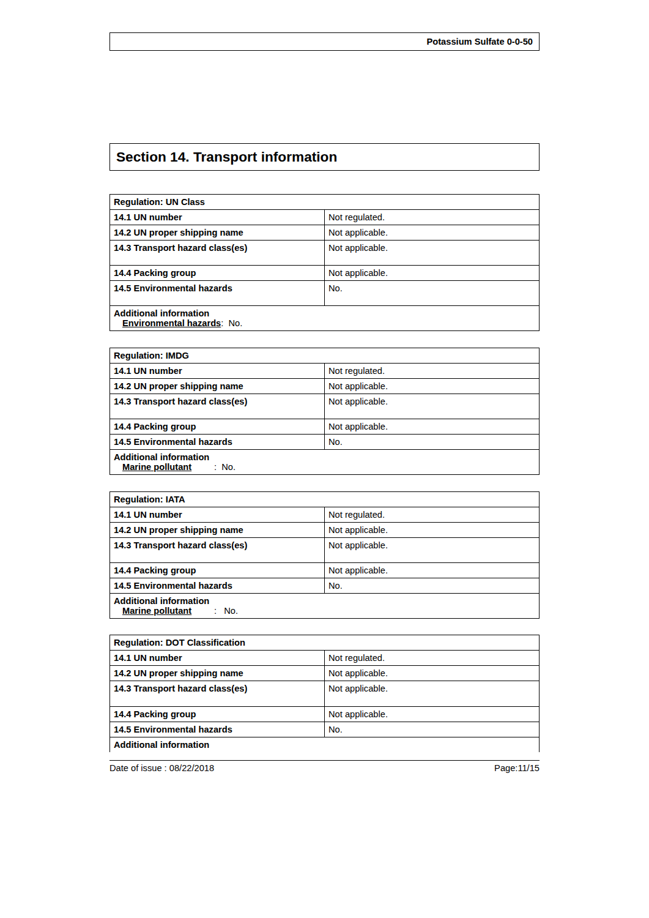Potassium Sulfate 0-0-50
Section 14. Transport information
| Regulation: UN Class |
| --- |
| 14.1 UN number | Not regulated. |
| 14.2 UN proper shipping name | Not applicable. |
| 14.3 Transport hazard class(es) | Not applicable. |
| 14.4 Packing group | Not applicable. |
| 14.5 Environmental hazards | No. |
| Additional information Environmental hazards : No. |
| Regulation: IMDG |
| --- |
| 14.1 UN number | Not regulated. |
| 14.2 UN proper shipping name | Not applicable. |
| 14.3 Transport hazard class(es) | Not applicable. |
| 14.4 Packing group | Not applicable. |
| 14.5 Environmental hazards | No. |
| Additional information Marine pollutant : No. |
| Regulation: IATA |
| --- |
| 14.1 UN number | Not regulated. |
| 14.2 UN proper shipping name | Not applicable. |
| 14.3 Transport hazard class(es) | Not applicable. |
| 14.4 Packing group | Not applicable. |
| 14.5 Environmental hazards | No. |
| Additional information Marine pollutant : No. |
| Regulation: DOT Classification |
| --- |
| 14.1 UN number | Not regulated. |
| 14.2 UN proper shipping name | Not applicable. |
| 14.3 Transport hazard class(es) | Not applicable. |
| 14.4 Packing group | Not applicable. |
| 14.5 Environmental hazards | No. |
| Additional information |
Date of issue : 08/22/2018 Page:11/15